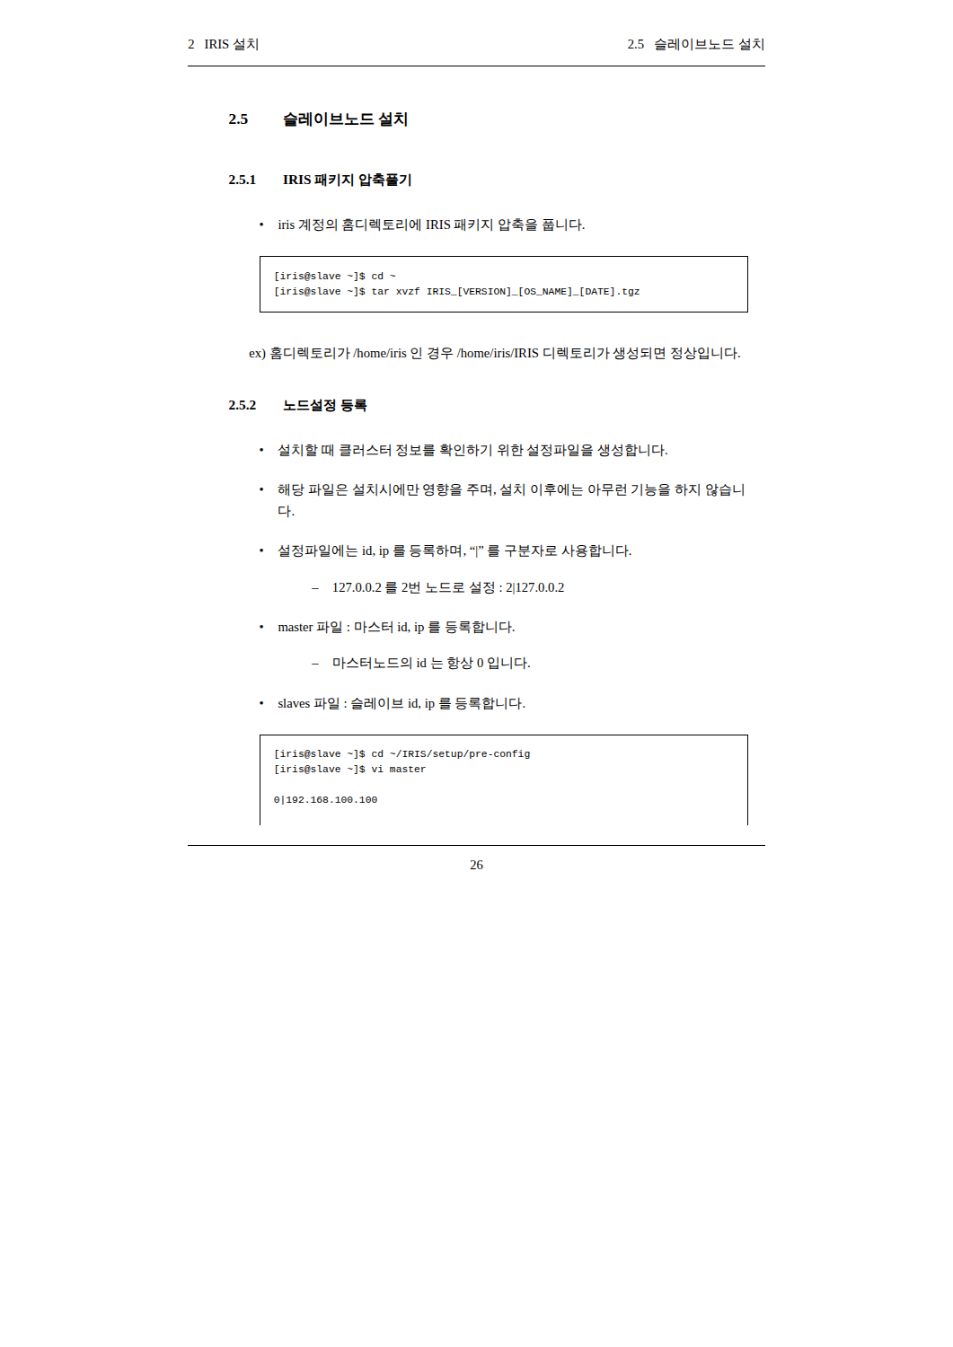2 IRIS 설치
2.5 슬레이브노드 설치
2.5슬레이브노드 설치
2.5.1 IRIS 패키지 압축풀기
iris 계정의 홈디렉토리에 IRIS 패키지 압축을 풉니다.
[iris@slave ~]$ cd ~
[iris@slave ~]$ tar xvzf IRIS_[VERSION]_[OS_NAME]_[DATE].tgz
ex) 홈디렉토리가 /home/iris 인 경우 /home/iris/IRIS 디렉토리가 생성되면 정상입니다.
2.5.2노드설정 등록
설치할 때 클러스터 정보를 확인하기 위한 설정파일을 생성합니다.
해당 파일은 설치시에만 영향을 주며, 설치 이후에는 아무런 기능을 하지 않습니다.
설정파일에는 id, ip 를 등록하며, “|” 를 구분자로 사용합니다.
127.0.0.2 를 2번 노드로 설정 : 2|127.0.0.2
master 파일 : 마스터 id, ip 를 등록합니다.
마스터노드의 id 는 항상 0 입니다.
slaves 파일 : 슬레이브 id, ip 를 등록합니다.
[iris@slave ~]$ cd ~/IRIS/setup/pre-config
[iris@slave ~]$ vi master

0|192.168.100.100
26